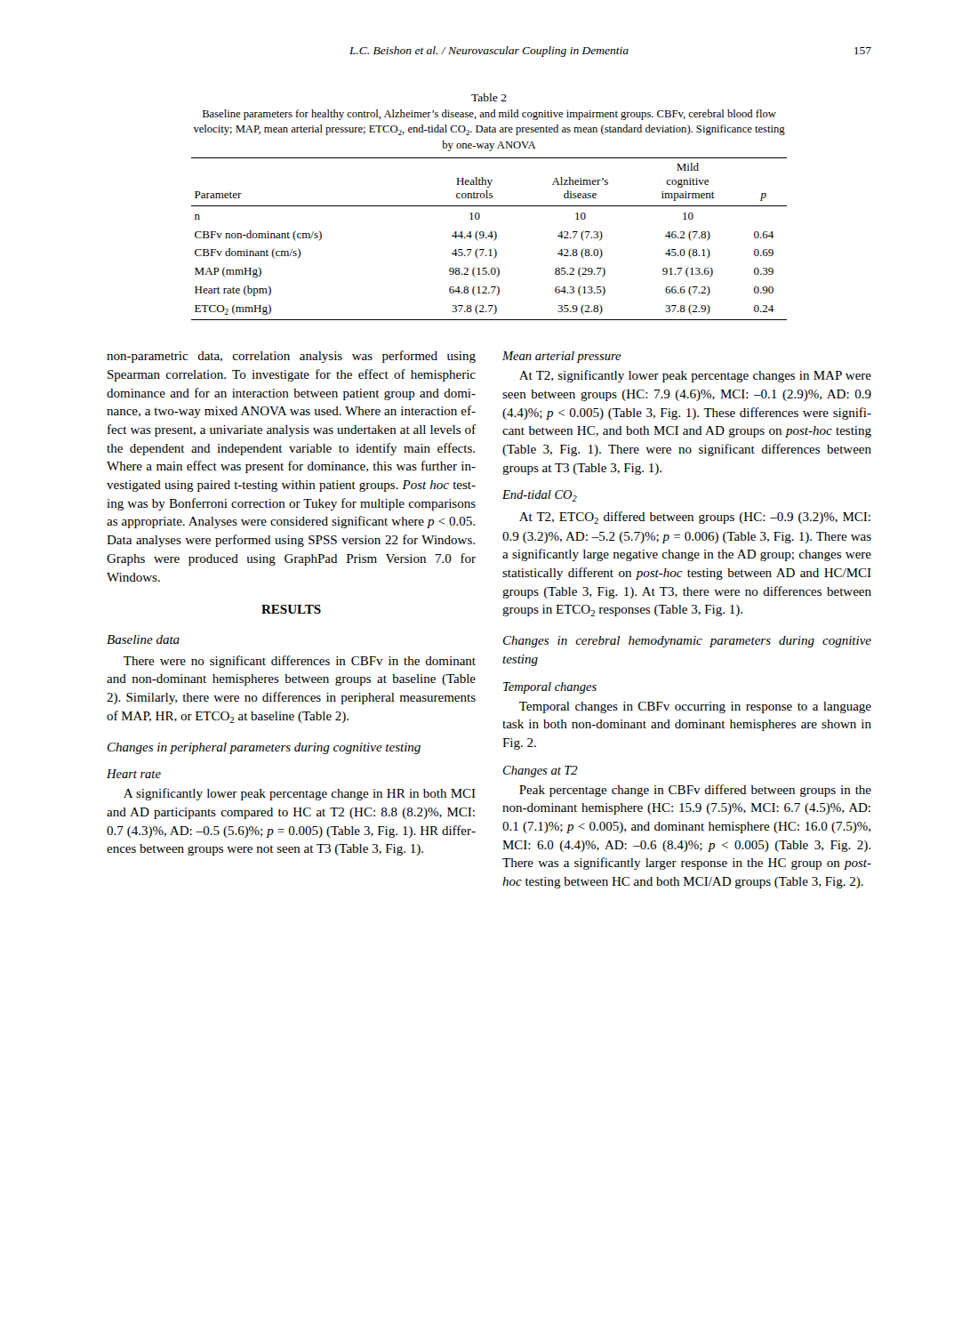L.C. Beishon et al. / Neurovascular Coupling in Dementia 157
Table 2
Baseline parameters for healthy control, Alzheimer’s disease, and mild cognitive impairment groups. CBFv, cerebral blood flow velocity; MAP, mean arterial pressure; ETCO2, end-tidal CO2. Data are presented as mean (standard deviation). Significance testing by one-way ANOVA
| Parameter | Healthy controls | Alzheimer’s disease | Mild cognitive impairment | p |
| --- | --- | --- | --- | --- |
| n | 10 | 10 | 10 | |
| CBFv non-dominant (cm/s) | 44.4 (9.4) | 42.7 (7.3) | 46.2 (7.8) | 0.64 |
| CBFv dominant (cm/s) | 45.7 (7.1) | 42.8 (8.0) | 45.0 (8.1) | 0.69 |
| MAP (mmHg) | 98.2 (15.0) | 85.2 (29.7) | 91.7 (13.6) | 0.39 |
| Heart rate (bpm) | 64.8 (12.7) | 64.3 (13.5) | 66.6 (7.2) | 0.90 |
| ETCO 2 (mmHg) | 37.8 (2.7) | 35.9 (2.8) | 37.8 (2.9) | 0.24 |
non-parametric data, correlation analysis was performed using Spearman correlation. To investigate for the effect of hemispheric dominance and for an interaction between patient group and dominance, a two-way mixed ANOVA was used. Where an interaction effect was present, a univariate analysis was undertaken at all levels of the dependent and independent variable to identify main effects. Where a main effect was present for dominance, this was further investigated using paired t-testing within patient groups. Post hoc testing was by Bonferroni correction or Tukey for multiple comparisons as appropriate. Analyses were considered significant where p < 0.05. Data analyses were performed using SPSS version 22 for Windows. Graphs were produced using GraphPad Prism Version 7.0 for Windows.
RESULTS
Baseline data
There were no significant differences in CBFv in the dominant and non-dominant hemispheres between groups at baseline (Table 2). Similarly, there were no differences in peripheral measurements of MAP, HR, or ETCO2 at baseline (Table 2).
Changes in peripheral parameters during cognitive testing
Heart rate
A significantly lower peak percentage change in HR in both MCI and AD participants compared to HC at T2 (HC: 8.8 (8.2)%, MCI: 0.7 (4.3)%, AD: –0.5 (5.6)%; p = 0.005) (Table 3, Fig. 1). HR differences between groups were not seen at T3 (Table 3, Fig. 1).
Mean arterial pressure
At T2, significantly lower peak percentage changes in MAP were seen between groups (HC: 7.9 (4.6)%, MCI: –0.1 (2.9)%, AD: 0.9 (4.4)%; p < 0.005) (Table 3, Fig. 1). These differences were significant between HC, and both MCI and AD groups on post-hoc testing (Table 3, Fig. 1). There were no significant differences between groups at T3 (Table 3, Fig. 1).
End-tidal CO2
At T2, ETCO2 differed between groups (HC: –0.9 (3.2)%, MCI: 0.9 (3.2)%, AD: –5.2 (5.7)%; p = 0.006) (Table 3, Fig. 1). There was a significantly large negative change in the AD group; changes were statistically different on post-hoc testing between AD and HC/MCI groups (Table 3, Fig. 1). At T3, there were no differences between groups in ETCO2 responses (Table 3, Fig. 1).
Changes in cerebral hemodynamic parameters during cognitive testing
Temporal changes
Temporal changes in CBFv occurring in response to a language task in both non-dominant and dominant hemispheres are shown in Fig. 2.
Changes at T2
Peak percentage change in CBFv differed between groups in the non-dominant hemisphere (HC: 15.9 (7.5)%, MCI: 6.7 (4.5)%, AD: 0.1 (7.1)%; p < 0.005), and dominant hemisphere (HC: 16.0 (7.5)%, MCI: 6.0 (4.4)%, AD: –0.6 (8.4)%; p < 0.005) (Table 3, Fig. 2). There was a significantly larger response in the HC group on post-hoc testing between HC and both MCI/AD groups (Table 3, Fig. 2).